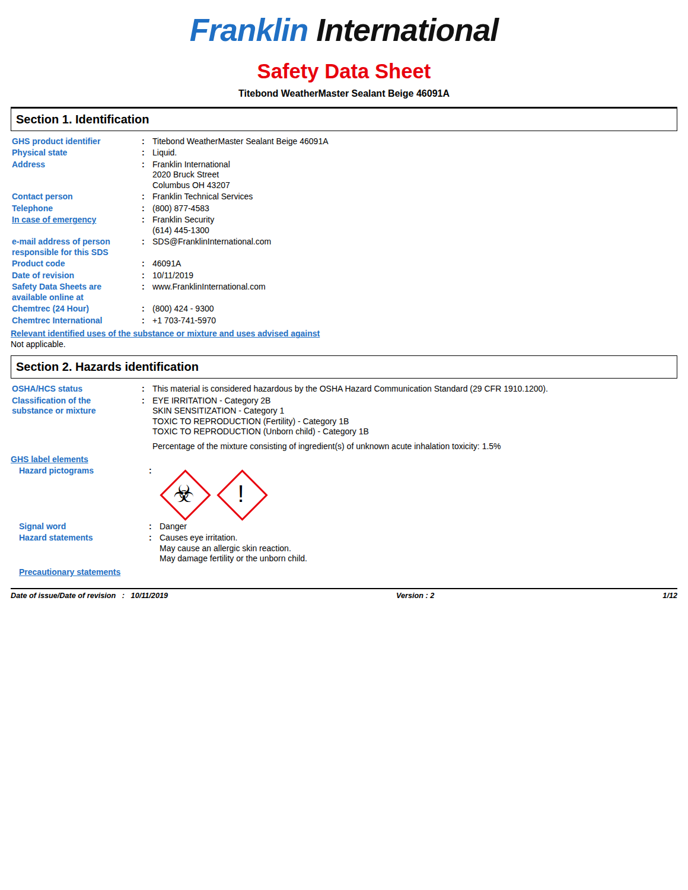Franklin International
Safety Data Sheet
Titebond WeatherMaster Sealant Beige 46091A
Section 1. Identification
| GHS product identifier | : | Titebond WeatherMaster Sealant Beige 46091A |
| Physical state | : | Liquid. |
| Address | : | Franklin International 2020 Bruck Street Columbus OH 43207 |
| Contact person | : | Franklin Technical Services |
| Telephone | : | (800) 877-4583 |
| In case of emergency | : | Franklin Security (614) 445-1300 |
| e-mail address of person responsible for this SDS | : | SDS@FranklinInternational.com |
| Product code | : | 46091A |
| Date of revision | : | 10/11/2019 |
| Safety Data Sheets are available online at | : | www.FranklinInternational.com |
| Chemtrec (24 Hour) | : | (800) 424 - 9300 |
| Chemtrec International | : | +1 703-741-5970 |
Relevant identified uses of the substance or mixture and uses advised against
Not applicable.
Section 2. Hazards identification
| OSHA/HCS status | : | This material is considered hazardous by the OSHA Hazard Communication Standard (29 CFR 1910.1200). |
| Classification of the substance or mixture | : | EYE IRRITATION - Category 2B SKIN SENSITIZATION - Category 1 TOXIC TO REPRODUCTION (Fertility) - Category 1B TOXIC TO REPRODUCTION (Unborn child) - Category 1B |
| | | Percentage of the mixture consisting of ingredient(s) of unknown acute inhalation toxicity: 1.5% |
GHS label elements
| Hazard pictograms | : | ☣ ! |
| Signal word | : | Danger |
| Hazard statements | : | Causes eye irritation. May cause an allergic skin reaction. May damage fertility or the unborn child. |
Precautionary statements
Date of issue/Date of revision : 10/11/2019
Version : 2
1/12